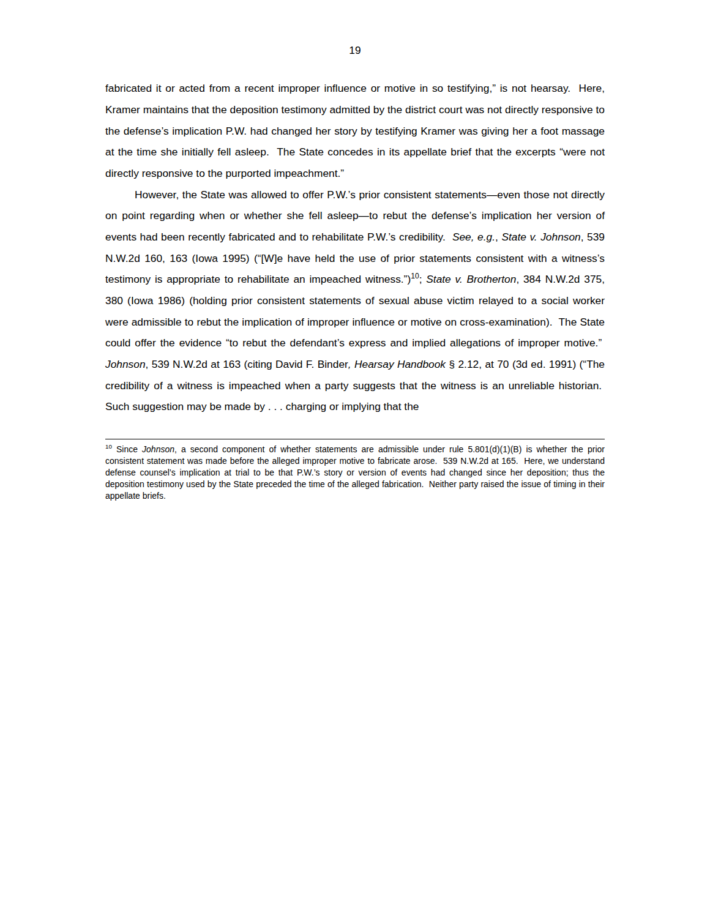19
fabricated it or acted from a recent improper influence or motive in so testifying,” is not hearsay. Here, Kramer maintains that the deposition testimony admitted by the district court was not directly responsive to the defense’s implication P.W. had changed her story by testifying Kramer was giving her a foot massage at the time she initially fell asleep. The State concedes in its appellate brief that the excerpts “were not directly responsive to the purported impeachment.”
However, the State was allowed to offer P.W.’s prior consistent statements—even those not directly on point regarding when or whether she fell asleep—to rebut the defense’s implication her version of events had been recently fabricated and to rehabilitate P.W.’s credibility. See, e.g., State v. Johnson, 539 N.W.2d 160, 163 (Iowa 1995) (“[W]e have held the use of prior statements consistent with a witness’s testimony is appropriate to rehabilitate an impeached witness.”)10; State v. Brotherton, 384 N.W.2d 375, 380 (Iowa 1986) (holding prior consistent statements of sexual abuse victim relayed to a social worker were admissible to rebut the implication of improper influence or motive on cross-examination). The State could offer the evidence “to rebut the defendant’s express and implied allegations of improper motive.” Johnson, 539 N.W.2d at 163 (citing David F. Binder, Hearsay Handbook § 2.12, at 70 (3d ed. 1991) (“The credibility of a witness is impeached when a party suggests that the witness is an unreliable historian. Such suggestion may be made by . . . charging or implying that the
10 Since Johnson, a second component of whether statements are admissible under rule 5.801(d)(1)(B) is whether the prior consistent statement was made before the alleged improper motive to fabricate arose. 539 N.W.2d at 165. Here, we understand defense counsel’s implication at trial to be that P.W.’s story or version of events had changed since her deposition; thus the deposition testimony used by the State preceded the time of the alleged fabrication. Neither party raised the issue of timing in their appellate briefs.